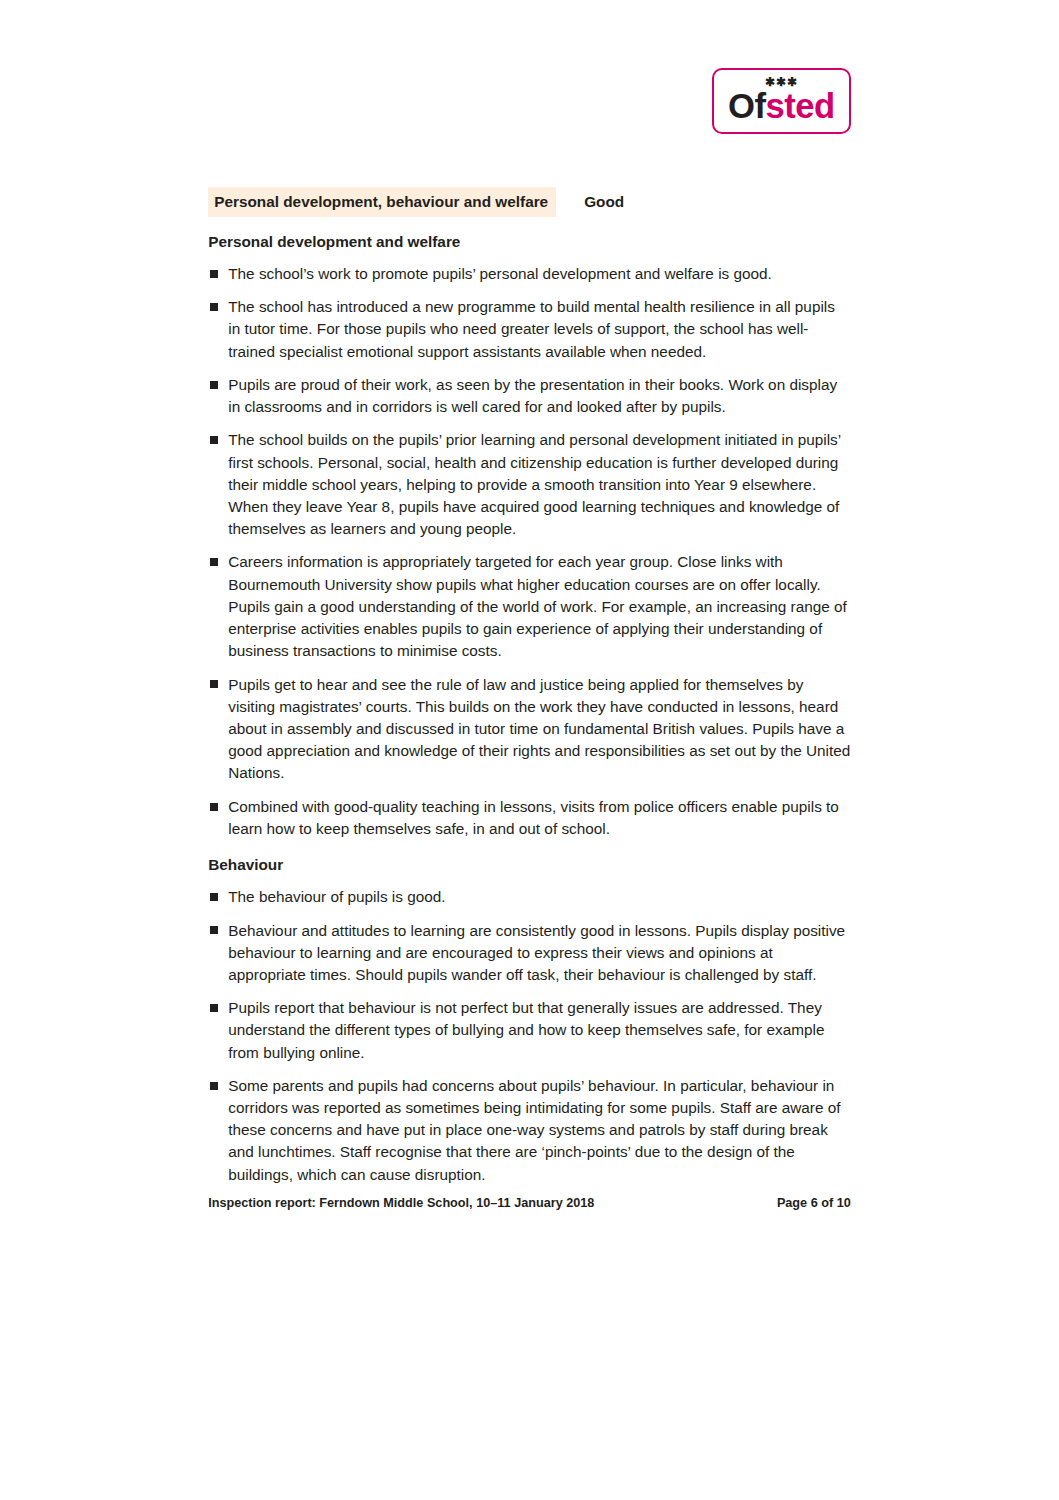✱✱✱
Ofsted
Personal development, behaviour and welfare
Good
Personal development and welfare
The school’s work to promote pupils’ personal development and welfare is good.
The school has introduced a new programme to build mental health resilience in all pupils in tutor time. For those pupils who need greater levels of support, the school has well-trained specialist emotional support assistants available when needed.
Pupils are proud of their work, as seen by the presentation in their books. Work on display in classrooms and in corridors is well cared for and looked after by pupils.
The school builds on the pupils’ prior learning and personal development initiated in pupils’ first schools. Personal, social, health and citizenship education is further developed during their middle school years, helping to provide a smooth transition into Year 9 elsewhere. When they leave Year 8, pupils have acquired good learning techniques and knowledge of themselves as learners and young people.
Careers information is appropriately targeted for each year group. Close links with Bournemouth University show pupils what higher education courses are on offer locally. Pupils gain a good understanding of the world of work. For example, an increasing range of enterprise activities enables pupils to gain experience of applying their understanding of business transactions to minimise costs.
Pupils get to hear and see the rule of law and justice being applied for themselves by visiting magistrates’ courts. This builds on the work they have conducted in lessons, heard about in assembly and discussed in tutor time on fundamental British values. Pupils have a good appreciation and knowledge of their rights and responsibilities as set out by the United Nations.
Combined with good-quality teaching in lessons, visits from police officers enable pupils to learn how to keep themselves safe, in and out of school.
Behaviour
The behaviour of pupils is good.
Behaviour and attitudes to learning are consistently good in lessons. Pupils display positive behaviour to learning and are encouraged to express their views and opinions at appropriate times. Should pupils wander off task, their behaviour is challenged by staff.
Pupils report that behaviour is not perfect but that generally issues are addressed. They understand the different types of bullying and how to keep themselves safe, for example from bullying online.
Some parents and pupils had concerns about pupils’ behaviour. In particular, behaviour in corridors was reported as sometimes being intimidating for some pupils. Staff are aware of these concerns and have put in place one-way systems and patrols by staff during break and lunchtimes. Staff recognise that there are ‘pinch-points’ due to the design of the buildings, which can cause disruption.
Inspection report: Ferndown Middle School, 10–11 January 2018
Page 6 of 10